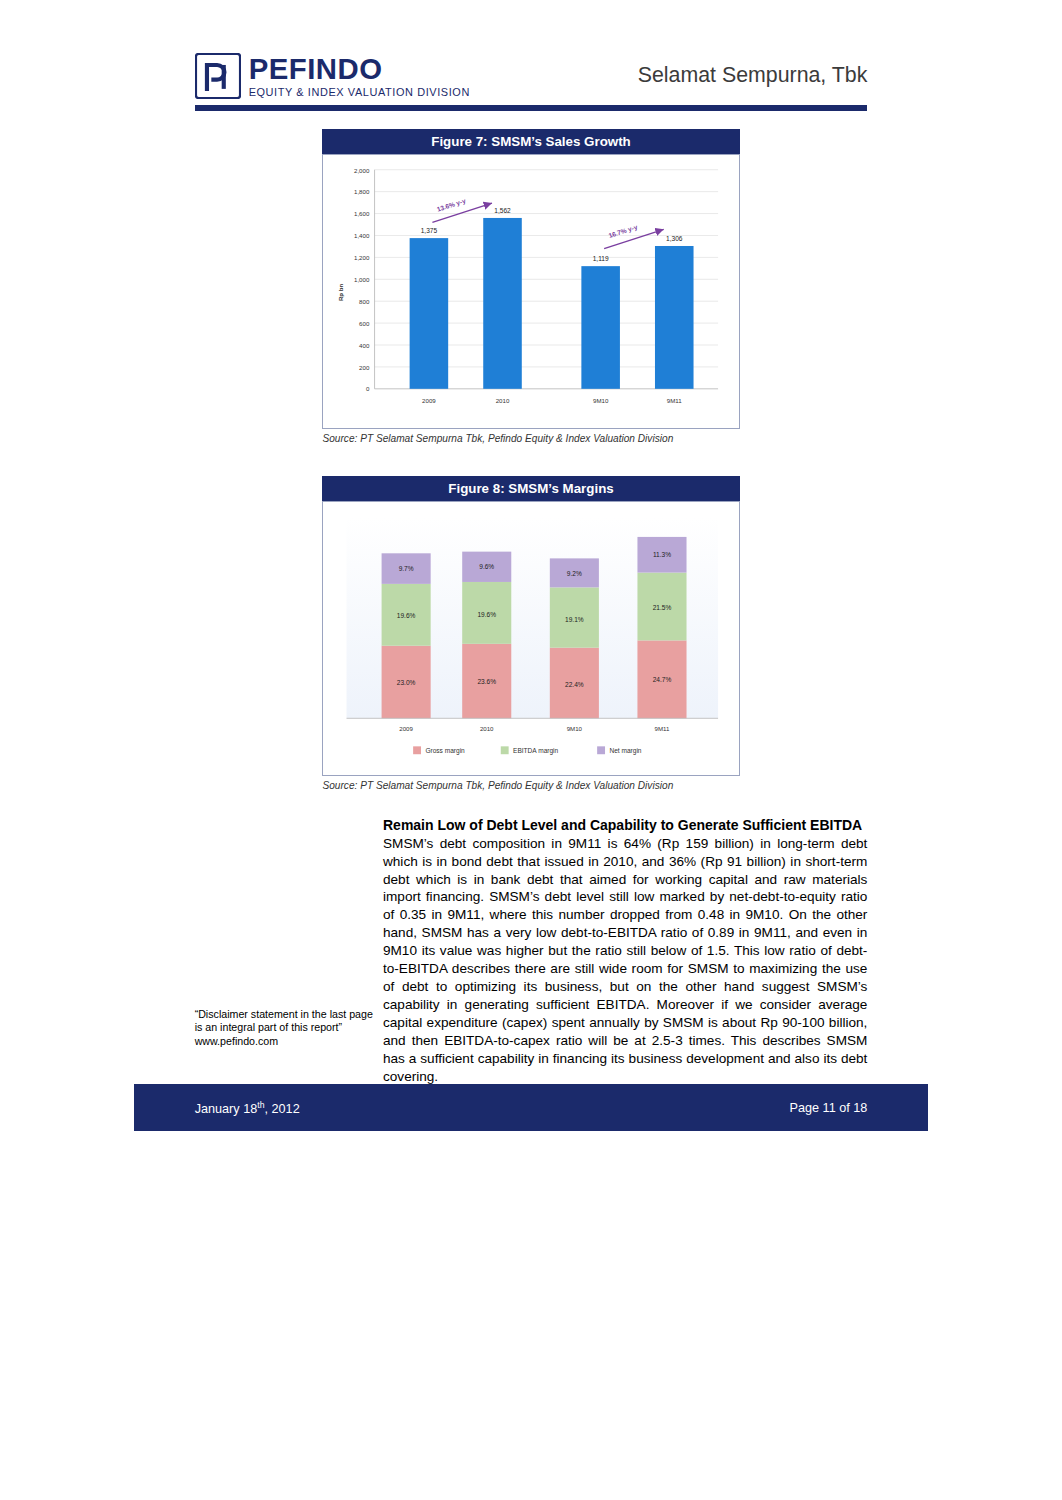PEFINDO
EQUITY & INDEX VALUATION DIVISION
Selamat Sempurna, Tbk
Figure 7: SMSM’s Sales Growth
0 200 400 600 800 1,000 1,200 1,400 1,600 1,800 2,000 Rp bn 1,375 1,562 1,119 1,306 13.6% y-y 16.7% y-y 2009 2010 9M10 9M11
Source: PT Selamat Sempurna Tbk, Pefindo Equity & Index Valuation Division
Figure 8: SMSM’s Margins
23.0% 19.6% 9.7% 23.6% 19.6% 9.6% 22.4% 19.1% 9.2% 24.7% 21.5% 11.3% 2009 2010 9M10 9M11 Gross margin EBITDA margin Net margin
Source: PT Selamat Sempurna Tbk, Pefindo Equity & Index Valuation Division
Remain Low of Debt Level and Capability to Generate Sufficient EBITDA
SMSM’s debt composition in 9M11 is 64% (Rp 159 billion) in long-term debt which is in bond debt that issued in 2010, and 36% (Rp 91 billion) in short-term debt which is in bank debt that aimed for working capital and raw materials import financing. SMSM’s debt level still low marked by net-debt-to-equity ratio of 0.35 in 9M11, where this number dropped from 0.48 in 9M10. On the other hand, SMSM has a very low debt-to-EBITDA ratio of 0.89 in 9M11, and even in 9M10 its value was higher but the ratio still below of 1.5. This low ratio of debt-to-EBITDA describes there are still wide room for SMSM to maximizing the use of debt to optimizing its business, but on the other hand suggest SMSM’s capability in generating sufficient EBITDA. Moreover if we consider average capital expenditure (capex) spent annually by SMSM is about Rp 90-100 billion, and then EBITDA-to-capex ratio will be at 2.5-3 times. This describes SMSM has a sufficient capability in financing its business development and also its debt covering.
“Disclaimer statement in the last page
is an integral part of this report”
www.pefindo.com
January 18th, 2012
Page 11 of 18